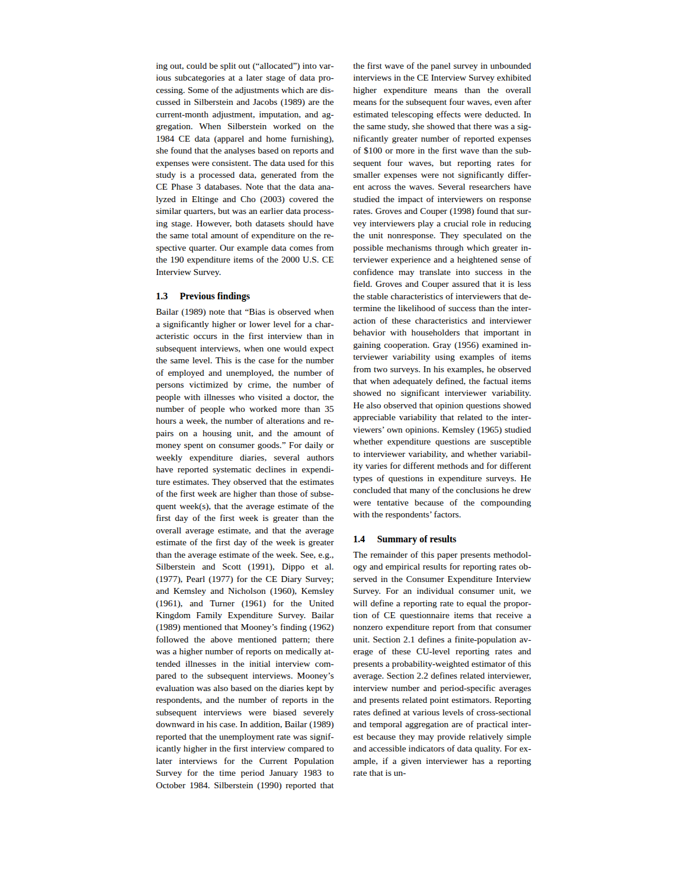ing out, could be split out (“allocated”) into various subcategories at a later stage of data processing. Some of the adjustments which are discussed in Silberstein and Jacobs (1989) are the current-month adjustment, imputation, and aggregation. When Silberstein worked on the 1984 CE data (apparel and home furnishing), she found that the analyses based on reports and expenses were consistent. The data used for this study is a processed data, generated from the CE Phase 3 databases. Note that the data analyzed in Eltinge and Cho (2003) covered the similar quarters, but was an earlier data processing stage. However, both datasets should have the same total amount of expenditure on the respective quarter. Our example data comes from the 190 expenditure items of the 2000 U.S. CE Interview Survey.
1.3 Previous findings
Bailar (1989) note that “Bias is observed when a significantly higher or lower level for a characteristic occurs in the first interview than in subsequent interviews, when one would expect the same level. This is the case for the number of employed and unemployed, the number of persons victimized by crime, the number of people with illnesses who visited a doctor, the number of people who worked more than 35 hours a week, the number of alterations and repairs on a housing unit, and the amount of money spent on consumer goods.” For daily or weekly expenditure diaries, several authors have reported systematic declines in expenditure estimates. They observed that the estimates of the first week are higher than those of subsequent week(s), that the average estimate of the first day of the first week is greater than the overall average estimate, and that the average estimate of the first day of the week is greater than the average estimate of the week. See, e.g., Silberstein and Scott (1991), Dippo et al. (1977), Pearl (1977) for the CE Diary Survey; and Kemsley and Nicholson (1960), Kemsley (1961), and Turner (1961) for the United Kingdom Family Expenditure Survey. Bailar (1989) mentioned that Mooney’s finding (1962) followed the above mentioned pattern; there was a higher number of reports on medically attended illnesses in the initial interview compared to the subsequent interviews. Mooney’s evaluation was also based on the diaries kept by respondents, and the number of reports in the subsequent interviews were biased severely downward in his case. In addition, Bailar (1989) reported that the unemployment rate was significantly higher in the first interview compared to later interviews for the Current Population Survey for the time period January 1983 to October 1984. Silberstein (1990) reported that the first wave of the panel survey in unbounded interviews in the CE Interview Survey exhibited higher expenditure means than the overall means for the subsequent four waves, even after estimated telescoping effects were deducted. In the same study, she showed that there was a significantly greater number of reported expenses of $100 or more in the first wave than the subsequent four waves, but reporting rates for smaller expenses were not significantly different across the waves. Several researchers have studied the impact of interviewers on response rates. Groves and Couper (1998) found that survey interviewers play a crucial role in reducing the unit nonresponse. They speculated on the possible mechanisms through which greater interviewer experience and a heightened sense of confidence may translate into success in the field. Groves and Couper assured that it is less the stable characteristics of interviewers that determine the likelihood of success than the interaction of these characteristics and interviewer behavior with householders that important in gaining cooperation. Gray (1956) examined interviewer variability using examples of items from two surveys. In his examples, he observed that when adequately defined, the factual items showed no significant interviewer variability. He also observed that opinion questions showed appreciable variability that related to the interviewers’ own opinions. Kemsley (1965) studied whether expenditure questions are susceptible to interviewer variability, and whether variability varies for different methods and for different types of questions in expenditure surveys. He concluded that many of the conclusions he drew were tentative because of the compounding with the respondents’ factors.
1.4 Summary of results
The remainder of this paper presents methodology and empirical results for reporting rates observed in the Consumer Expenditure Interview Survey. For an individual consumer unit, we will define a reporting rate to equal the proportion of CE questionnaire items that receive a nonzero expenditure report from that consumer unit. Section 2.1 defines a finite-population average of these CU-level reporting rates and presents a probability-weighted estimator of this average. Section 2.2 defines related interviewer, interview number and period-specific averages and presents related point estimators. Reporting rates defined at various levels of cross-sectional and temporal aggregation are of practical interest because they may provide relatively simple and accessible indicators of data quality. For example, if a given interviewer has a reporting rate that is un-